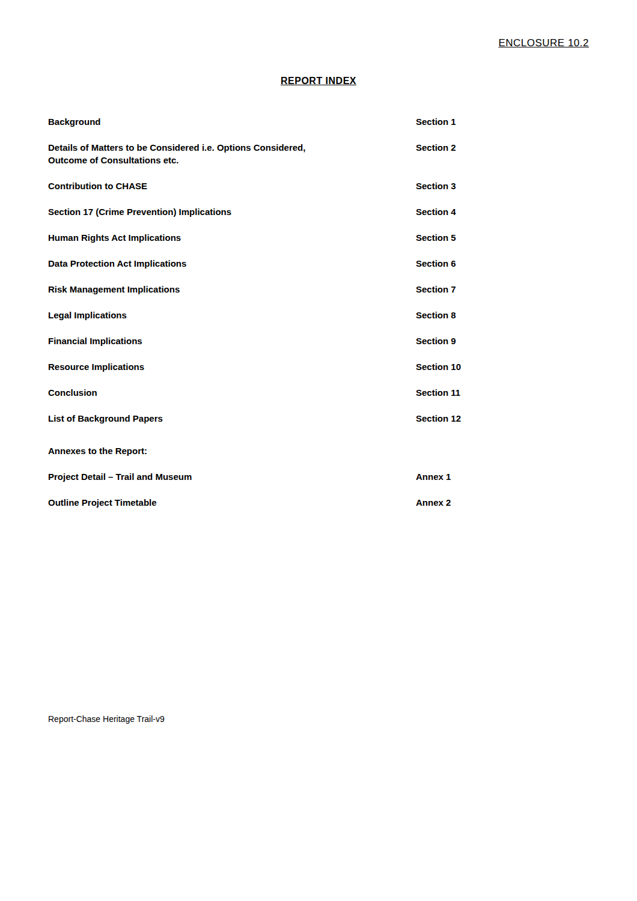ENCLOSURE 10.2
REPORT INDEX
| Background | Section 1 |
| Details of Matters to be Considered i.e. Options Considered, Outcome of Consultations etc. | Section 2 |
| Contribution to CHASE | Section 3 |
| Section 17 (Crime Prevention) Implications | Section 4 |
| Human Rights Act Implications | Section 5 |
| Data Protection Act Implications | Section 6 |
| Risk Management Implications | Section 7 |
| Legal Implications | Section 8 |
| Financial Implications | Section 9 |
| Resource Implications | Section 10 |
| Conclusion | Section 11 |
| List of Background Papers | Section 12 |
| Annexes to the Report: | |
| Project Detail – Trail and Museum | Annex 1 |
| Outline Project Timetable | Annex 2 |
Report-Chase Heritage Trail-v9